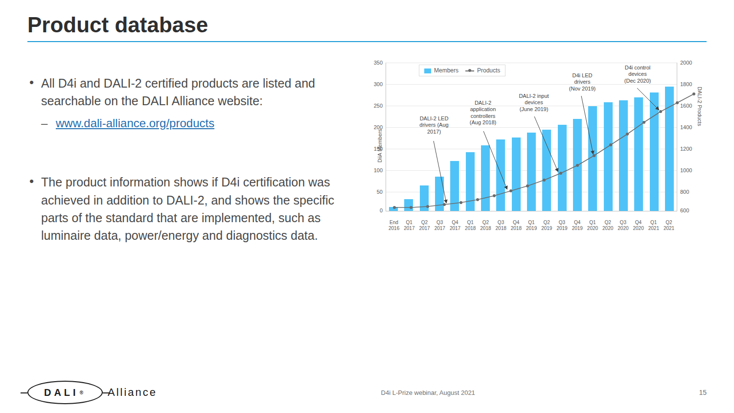Product database
All D4i and DALI-2 certified products are listed and searchable on the DALI Alliance website:
www.dali-alliance.org/products
The product information shows if D4i certification was achieved in addition to DALI-2, and shows the specific parts of the standard that are implemented, such as luminaire data, power/energy and diagnostics data.
350
300
250
200
150
100
50
0
DiiA Members
2000
1800
1600
1400
1200
1000
800
600
DALI-2 Products
End
2016 Q1
2017 Q2
2017 Q3
2017 Q4
2017 Q1
2018 Q2
2018 Q3
2018 Q4
2018 Q1
2019 Q2
2019 Q3
2019 Q4
2019 Q1
2020 Q2
2020 Q3
2020 Q4
2020 Q1
2021 Q2
2021
Members Products
DALI-2 LED
drivers (Aug
2017)
DALI-2
application
controllers
(Aug 2018)
DALI-2 input
devices
(June 2019)
D4i LED
drivers
(Nov 2019)
D4i control
devices
(Dec 2020)
DALI®
Alliance
D4i L-Prize webinar, August 2021
15